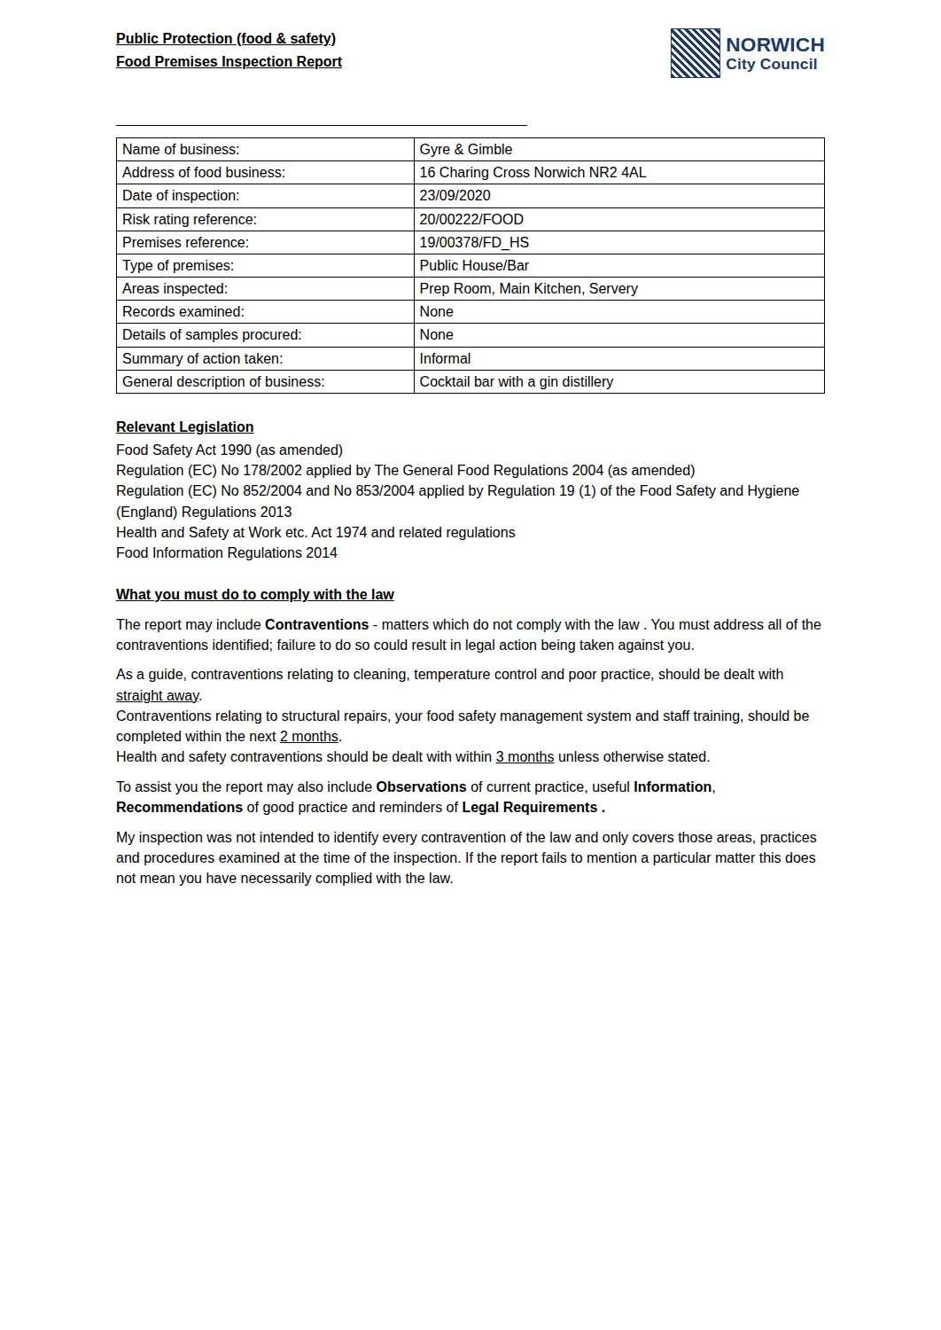NORWICHCity Council
Public Protection (food & safety)
Food Premises Inspection Report
| Name of business: | Gyre & Gimble |
| Address of food business: | 16 Charing Cross Norwich NR2 4AL |
| Date of inspection: | 23/09/2020 |
| Risk rating reference: | 20/00222/FOOD |
| Premises reference: | 19/00378/FD_HS |
| Type of premises: | Public House/Bar |
| Areas inspected: | Prep Room, Main Kitchen, Servery |
| Records examined: | None |
| Details of samples procured: | None |
| Summary of action taken: | Informal |
| General description of business: | Cocktail bar with a gin distillery |
Relevant Legislation
Food Safety Act 1990 (as amended)
Regulation (EC) No 178/2002 applied by The General Food Regulations 2004 (as amended)
Regulation (EC) No 852/2004 and No 853/2004 applied by Regulation 19 (1) of the Food Safety and Hygiene (England) Regulations 2013
Health and Safety at Work etc. Act 1974 and related regulations
Food Information Regulations 2014
What you must do to comply with the law
The report may include Contraventions - matters which do not comply with the law . You must address all of the contraventions identified; failure to do so could result in legal action being taken against you.
As a guide, contraventions relating to cleaning, temperature control and poor practice, should be dealt with straight away.
Contraventions relating to structural repairs, your food safety management system and staff training, should be completed within the next 2 months.
Health and safety contraventions should be dealt with within 3 months unless otherwise stated.
To assist you the report may also include Observations of current practice, useful Information, Recommendations of good practice and reminders of Legal Requirements .
My inspection was not intended to identify every contravention of the law and only covers those areas, practices and procedures examined at the time of the inspection. If the report fails to mention a particular matter this does not mean you have necessarily complied with the law.